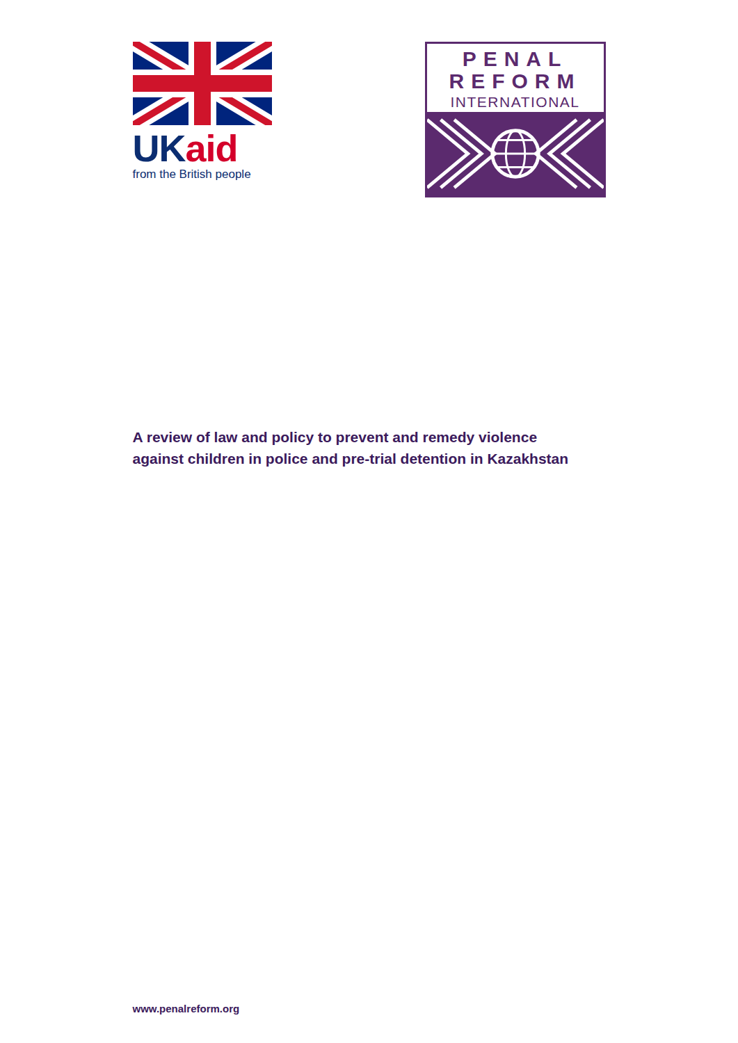UKaid from the British people
PENAL REFORM INTERNATIONAL
A review of law and policy to prevent and remedy violence against children in police and pre-trial detention in Kazakhstan
www.penalreform.org